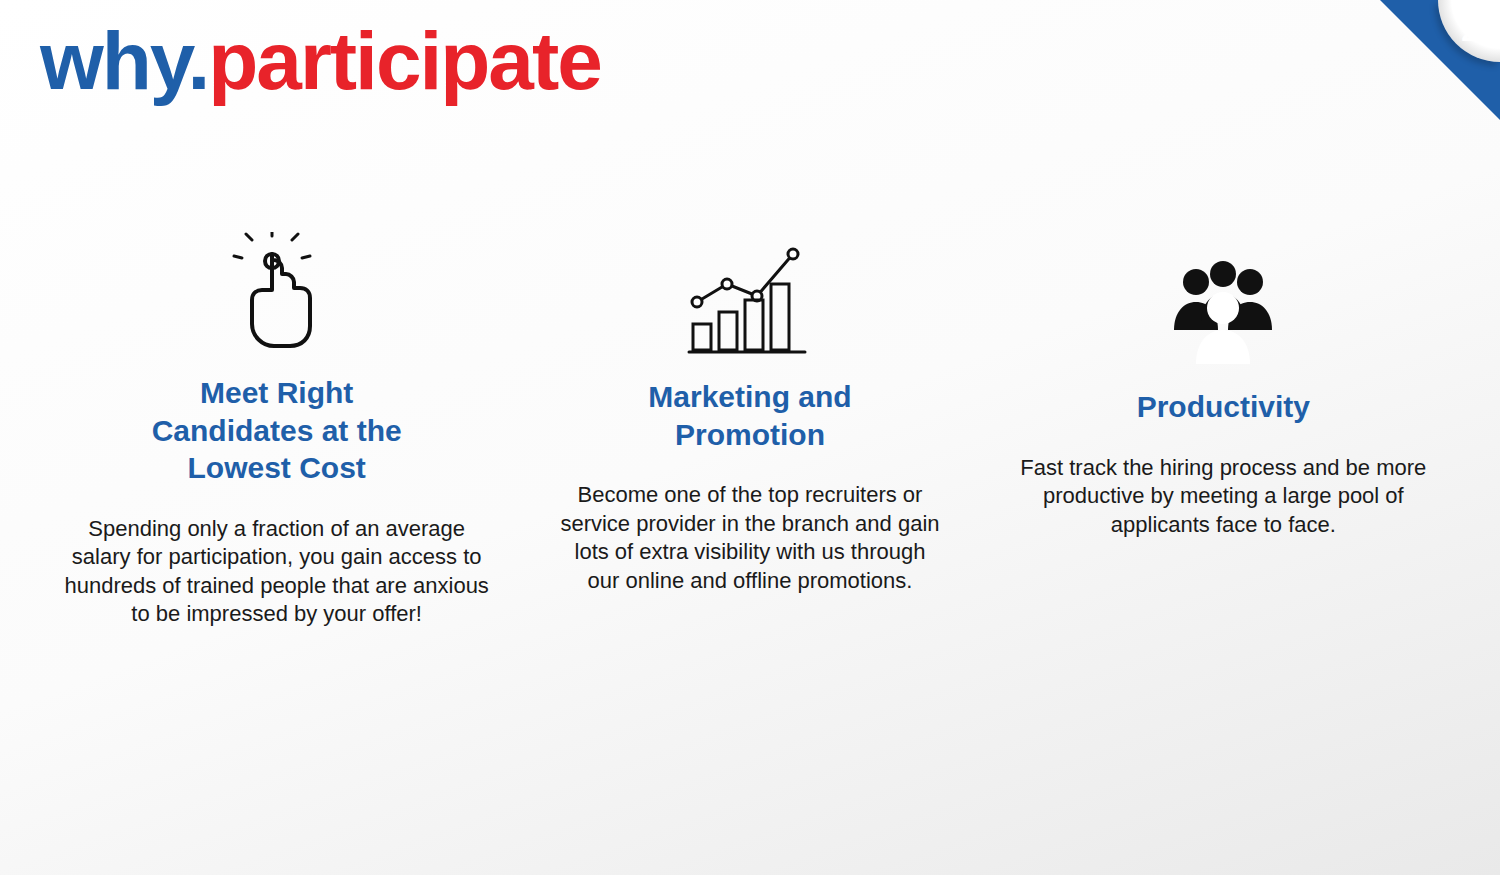2
why. participate
Meet Right
Candidates at the
Lowest Cost
Spending only a fraction of an average salary for participation, you gain access to hundreds of trained people that are anxious to be impressed by your offer!
Marketing and
Promotion
Become one of the top recruiters or service provider in the branch and gain lots of extra visibility with us through our online and offline promotions.
Productivity
Fast track the hiring process and be more productive by meeting a large pool of applicants face to face.